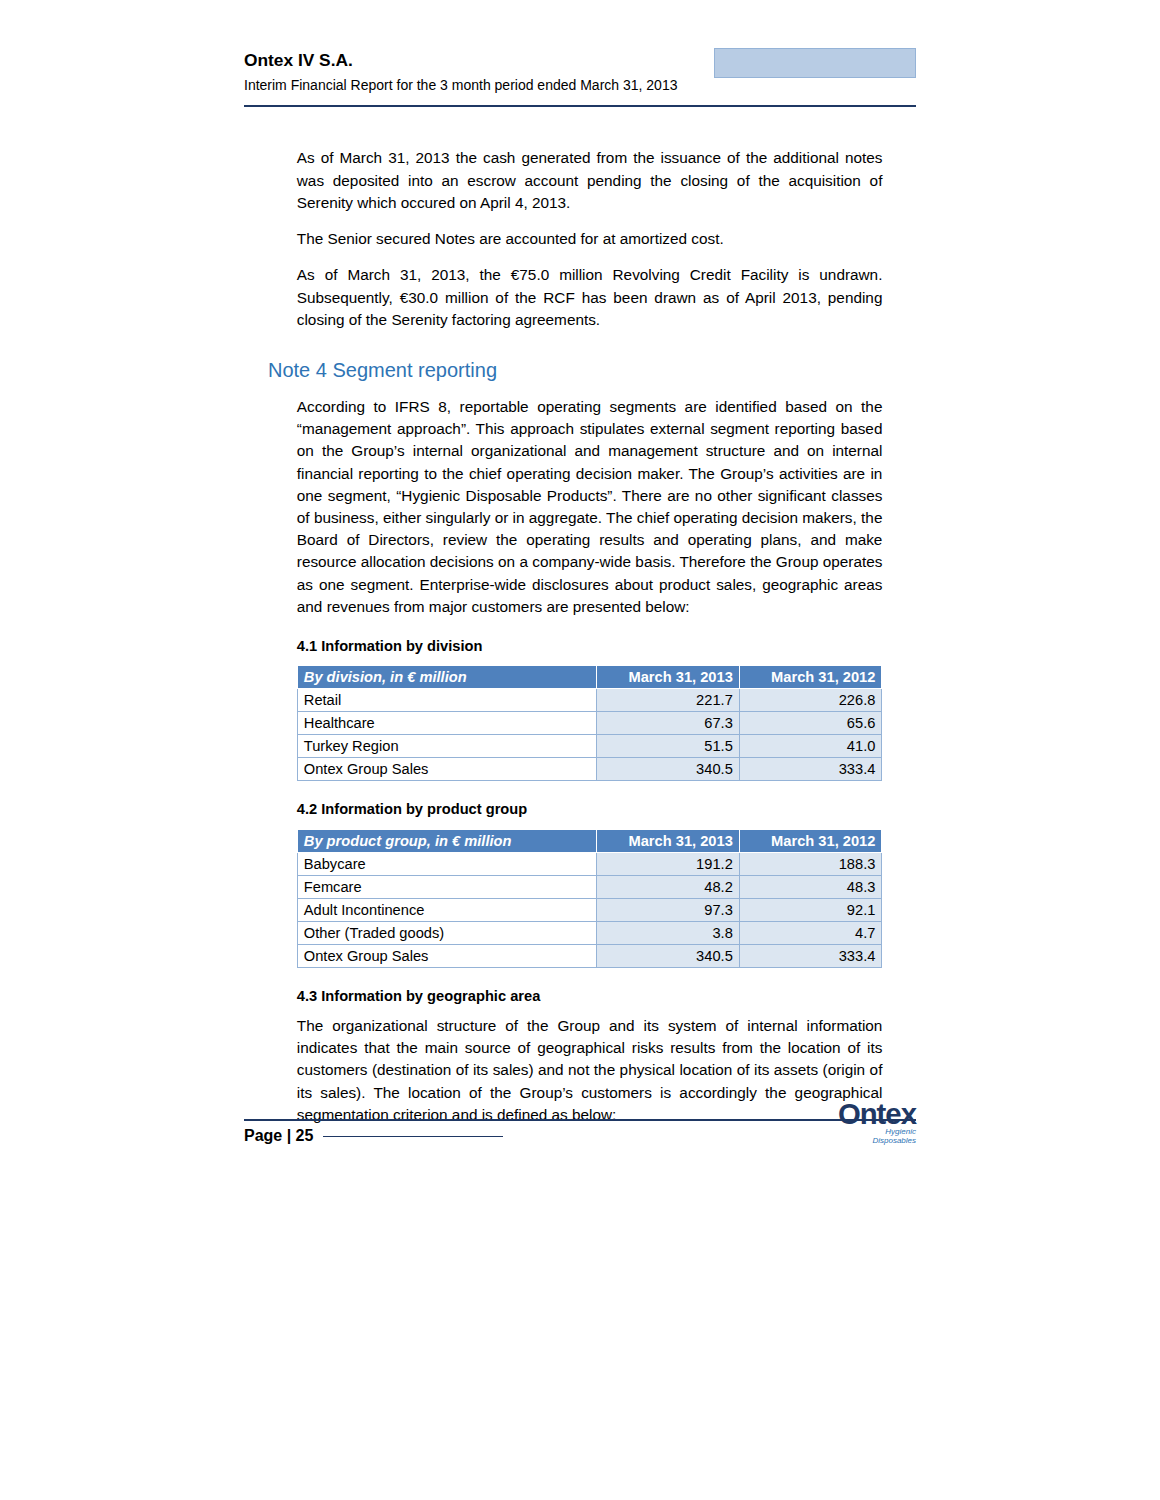Ontex IV S.A.
Interim Financial Report for the 3 month period ended March 31, 2013
As of March 31, 2013 the cash generated from the issuance of the additional notes was deposited into an escrow account pending the closing of the acquisition of Serenity which occured on April 4, 2013.
The Senior secured Notes are accounted for at amortized cost.
As of March 31, 2013, the €75.0 million Revolving Credit Facility is undrawn. Subsequently, €30.0 million of the RCF has been drawn as of April 2013, pending closing of the Serenity factoring agreements.
Note 4 Segment reporting
According to IFRS 8, reportable operating segments are identified based on the “management approach”. This approach stipulates external segment reporting based on the Group’s internal organizational and management structure and on internal financial reporting to the chief operating decision maker. The Group’s activities are in one segment, “Hygienic Disposable Products”. There are no other significant classes of business, either singularly or in aggregate. The chief operating decision makers, the Board of Directors, review the operating results and operating plans, and make resource allocation decisions on a company-wide basis. Therefore the Group operates as one segment. Enterprise-wide disclosures about product sales, geographic areas and revenues from major customers are presented below:
4.1 Information by division
| By division, in € million | March 31, 2013 | March 31, 2012 |
| --- | --- | --- |
| Retail | 221.7 | 226.8 |
| Healthcare | 67.3 | 65.6 |
| Turkey Region | 51.5 | 41.0 |
| Ontex Group Sales | 340.5 | 333.4 |
4.2 Information by product group
| By product group, in € million | March 31, 2013 | March 31, 2012 |
| --- | --- | --- |
| Babycare | 191.2 | 188.3 |
| Femcare | 48.2 | 48.3 |
| Adult Incontinence | 97.3 | 92.1 |
| Other (Traded goods) | 3.8 | 4.7 |
| Ontex Group Sales | 340.5 | 333.4 |
4.3 Information by geographic area
The organizational structure of the Group and its system of internal information indicates that the main source of geographical risks results from the location of its customers (destination of its sales) and not the physical location of its assets (origin of its sales). The location of the Group’s customers is accordingly the geographical segmentation criterion and is defined as below:
Page | 25
Ontex
Hygienic
Disposables